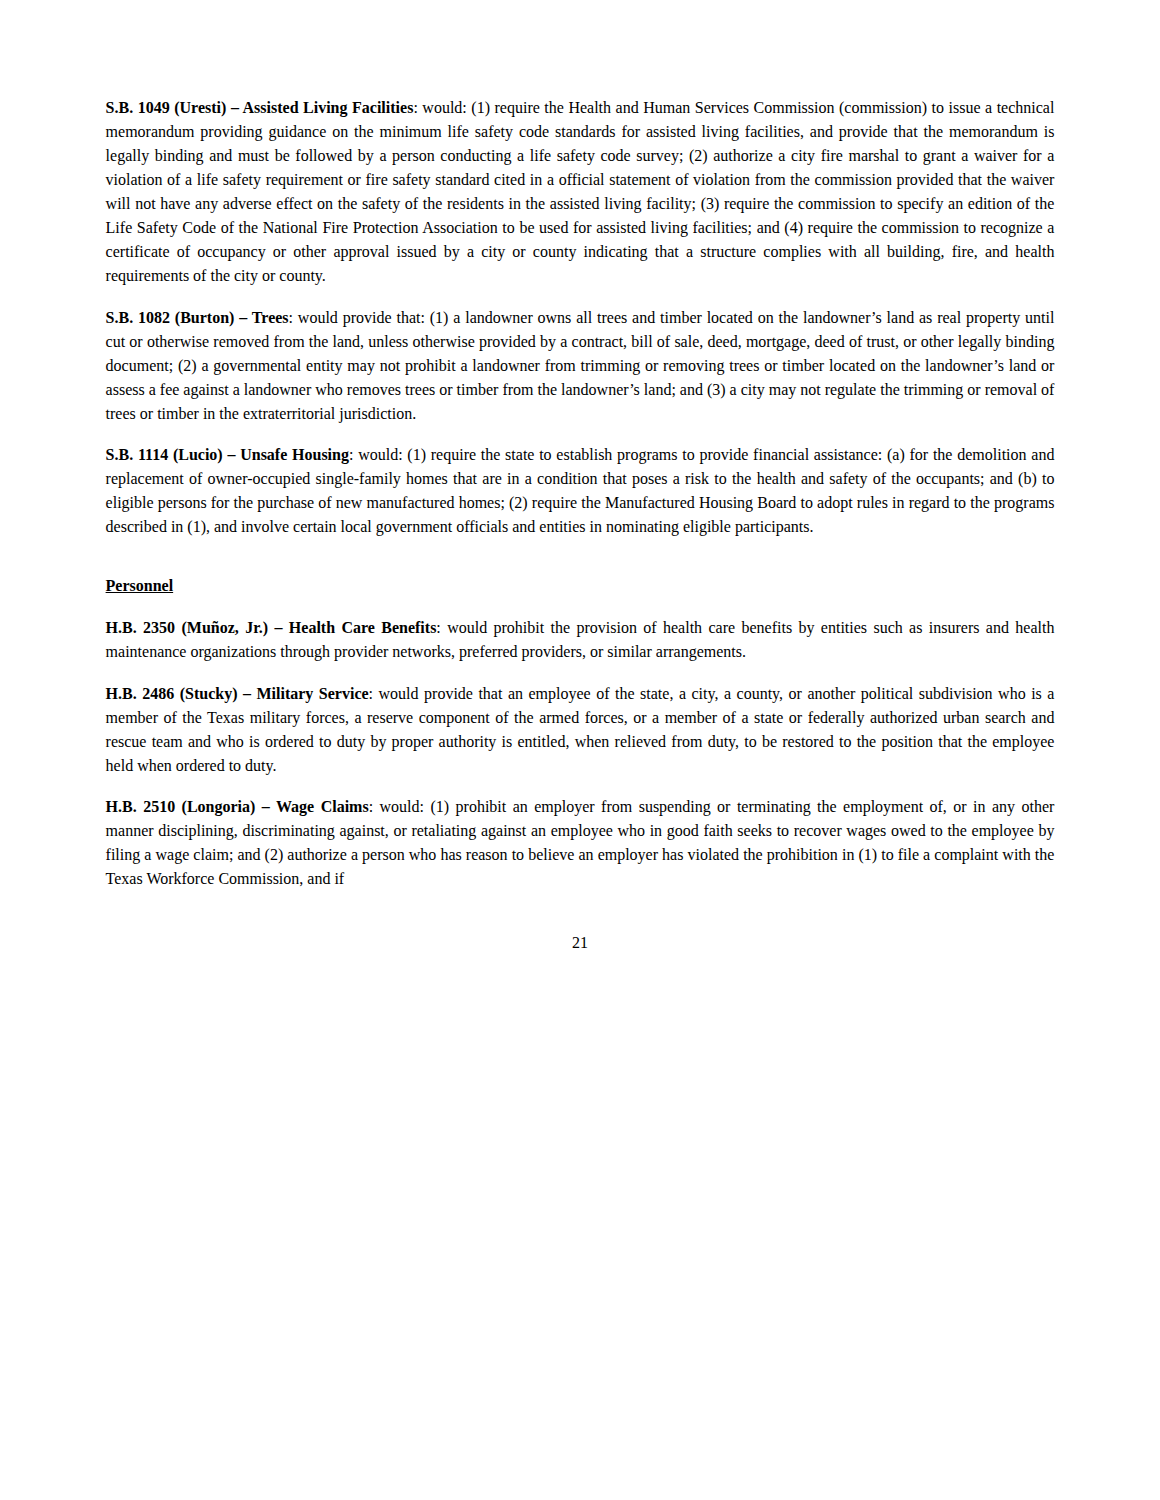S.B. 1049 (Uresti) – Assisted Living Facilities: would: (1) require the Health and Human Services Commission (commission) to issue a technical memorandum providing guidance on the minimum life safety code standards for assisted living facilities, and provide that the memorandum is legally binding and must be followed by a person conducting a life safety code survey; (2) authorize a city fire marshal to grant a waiver for a violation of a life safety requirement or fire safety standard cited in a official statement of violation from the commission provided that the waiver will not have any adverse effect on the safety of the residents in the assisted living facility; (3) require the commission to specify an edition of the Life Safety Code of the National Fire Protection Association to be used for assisted living facilities; and (4) require the commission to recognize a certificate of occupancy or other approval issued by a city or county indicating that a structure complies with all building, fire, and health requirements of the city or county.
S.B. 1082 (Burton) – Trees: would provide that: (1) a landowner owns all trees and timber located on the landowner’s land as real property until cut or otherwise removed from the land, unless otherwise provided by a contract, bill of sale, deed, mortgage, deed of trust, or other legally binding document; (2) a governmental entity may not prohibit a landowner from trimming or removing trees or timber located on the landowner’s land or assess a fee against a landowner who removes trees or timber from the landowner’s land; and (3) a city may not regulate the trimming or removal of trees or timber in the extraterritorial jurisdiction.
S.B. 1114 (Lucio) – Unsafe Housing: would: (1) require the state to establish programs to provide financial assistance: (a) for the demolition and replacement of owner-occupied single-family homes that are in a condition that poses a risk to the health and safety of the occupants; and (b) to eligible persons for the purchase of new manufactured homes; (2) require the Manufactured Housing Board to adopt rules in regard to the programs described in (1), and involve certain local government officials and entities in nominating eligible participants.
Personnel
H.B. 2350 (Muñoz, Jr.) – Health Care Benefits: would prohibit the provision of health care benefits by entities such as insurers and health maintenance organizations through provider networks, preferred providers, or similar arrangements.
H.B. 2486 (Stucky) – Military Service: would provide that an employee of the state, a city, a county, or another political subdivision who is a member of the Texas military forces, a reserve component of the armed forces, or a member of a state or federally authorized urban search and rescue team and who is ordered to duty by proper authority is entitled, when relieved from duty, to be restored to the position that the employee held when ordered to duty.
H.B. 2510 (Longoria) – Wage Claims: would: (1) prohibit an employer from suspending or terminating the employment of, or in any other manner disciplining, discriminating against, or retaliating against an employee who in good faith seeks to recover wages owed to the employee by filing a wage claim; and (2) authorize a person who has reason to believe an employer has violated the prohibition in (1) to file a complaint with the Texas Workforce Commission, and if
21